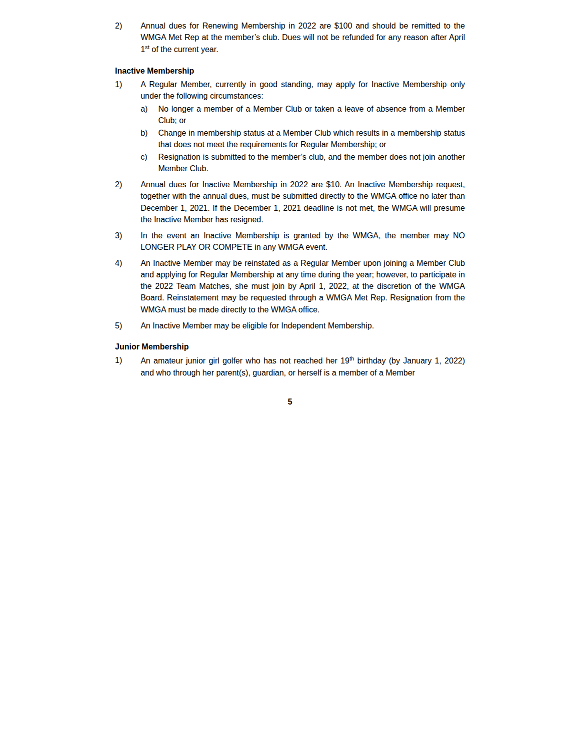2) Annual dues for Renewing Membership in 2022 are $100 and should be remitted to the WMGA Met Rep at the member’s club. Dues will not be refunded for any reason after April 1st of the current year.
Inactive Membership
1) A Regular Member, currently in good standing, may apply for Inactive Membership only under the following circumstances:
a) No longer a member of a Member Club or taken a leave of absence from a Member Club; or
b) Change in membership status at a Member Club which results in a membership status that does not meet the requirements for Regular Membership; or
c) Resignation is submitted to the member’s club, and the member does not join another Member Club.
2) Annual dues for Inactive Membership in 2022 are $10. An Inactive Membership request, together with the annual dues, must be submitted directly to the WMGA office no later than December 1, 2021. If the December 1, 2021 deadline is not met, the WMGA will presume the Inactive Member has resigned.
3) In the event an Inactive Membership is granted by the WMGA, the member may NO LONGER PLAY OR COMPETE in any WMGA event.
4) An Inactive Member may be reinstated as a Regular Member upon joining a Member Club and applying for Regular Membership at any time during the year; however, to participate in the 2022 Team Matches, she must join by April 1, 2022, at the discretion of the WMGA Board. Reinstatement may be requested through a WMGA Met Rep. Resignation from the WMGA must be made directly to the WMGA office.
5) An Inactive Member may be eligible for Independent Membership.
Junior Membership
1) An amateur junior girl golfer who has not reached her 19th birthday (by January 1, 2022) and who through her parent(s), guardian, or herself is a member of a Member
5